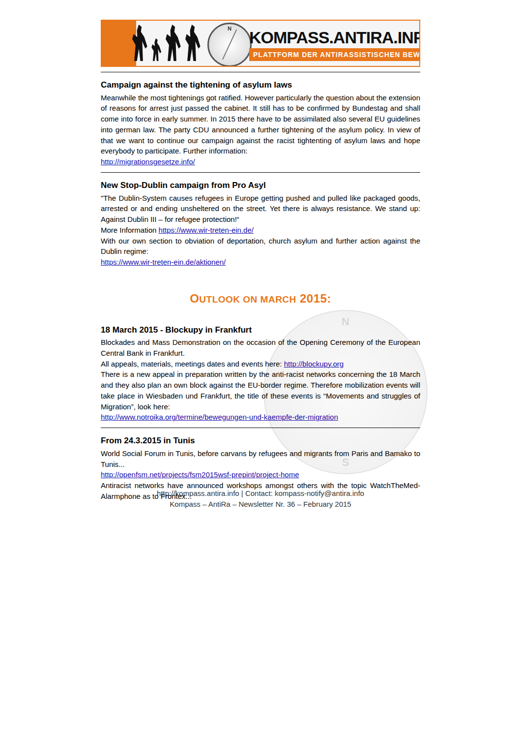KOMPASS.ANTIRA.INFO
PLATTFORM DER ANTIRASSISTISCHEN BEWEGUNG
Campaign against the tightening of asylum laws
Meanwhile the most tightenings got ratified. However particularly the question about the extension of reasons for arrest just passed the cabinet. It still has to be confirmed by Bundestag and shall come into force in early summer. In 2015 there have to be assimilated also several EU guidelines into german law. The party CDU announced a further tightening of the asylum policy. In view of that we want to continue our campaign against the racist tightenting of asylum laws and hope everybody to participate. Further information:
http://migrationsgesetze.info/
New Stop-Dublin campaign from Pro Asyl
"The Dublin-System causes refugees in Europe getting pushed and pulled like packaged goods, arrested or and ending unsheltered on the street. Yet there is always resistance. We stand up: Against Dublin III – for refugee protection!“
More Information https://www.wir-treten-ein.de/
With our own section to obviation of deportation, church asylum and further action against the Dublin regime:
https://www.wir-treten-ein.de/aktionen/
OUTLOOK ON MARCH 2015:
18 March 2015 - Blockupy in Frankfurt
Blockades and Mass Demonstration on the occasion of the Opening Ceremony of the European Central Bank in Frankfurt.
All appeals, materials, meetings dates and events here: http://blockupy.org
There is a new appeal in preparation written by the anti-racist networks concerning the 18 March and they also plan an own block against the EU-border regime. Therefore mobilization events will take place in Wiesbaden und Frankfurt, the title of these events is “Movements and struggles of Migration”, look here:
http://www.notroika.org/termine/bewegungen-und-kaempfe-der-migration
From 24.3.2015 in Tunis
World Social Forum in Tunis, before carvans by refugees and migrants from Paris and Bamako to Tunis...
http://openfsm.net/projects/fsm2015wsf-prepint/project-home
Antiracist networks have announced workshops amongst others with the topic WatchTheMed-Alarmphone as to Frontex...
http://kompass.antira.info | Contact: kompass-notify@antira.info
Kompass – AntiRa – Newsletter Nr. 36 – February 2015